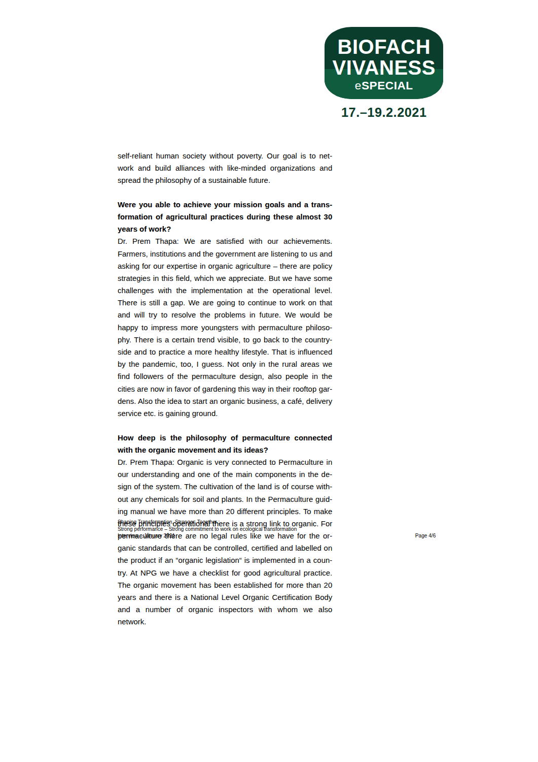BIOFACH VIVANESS e SPECIAL
17.–19.2.2021
self-reliant human society without poverty. Our goal is to network and build alliances with like-minded organizations and spread the philosophy of a sustainable future.
Were you able to achieve your mission goals and a transformation of agricultural practices during these almost 30 years of work?
Dr. Prem Thapa: We are satisfied with our achievements. Farmers, institutions and the government are listening to us and asking for our expertise in organic agriculture – there are policy strategies in this field, which we appreciate. But we have some challenges with the implementation at the operational level. There is still a gap. We are going to continue to work on that and will try to resolve the problems in future. We would be happy to impress more youngsters with permaculture philosophy. There is a certain trend visible, to go back to the countryside and to practice a more healthy lifestyle. That is influenced by the pandemic, too, I guess. Not only in the rural areas we find followers of the permaculture design, also people in the cities are now in favor of gardening this way in their rooftop gardens. Also the idea to start an organic business, a café, delivery service etc. is gaining ground.
How deep is the philosophy of permaculture connected with the organic movement and its ideas?
Dr. Prem Thapa: Organic is very connected to Permaculture in our understanding and one of the main components in the design of the system. The cultivation of the land is of course without any chemicals for soil and plants. In the Permaculture guiding manual we have more than 20 different principles. To make these principles operational there is a strong link to organic. For permaculture there are no legal rules like we have for the organic standards that can be controlled, certified and labelled on the product if an “organic legislation“ is implemented in a country. At NPG we have a checklist for good agricultural practice. The organic movement has been established for more than 20 years and there is a National Level Organic Certification Body and a number of organic inspectors with whom we also network.
Shaping Transformation. Stronger. Together.:
Strong performance – Strong commitment to work on ecological transformation
Interview – January 2021 Page 4/6